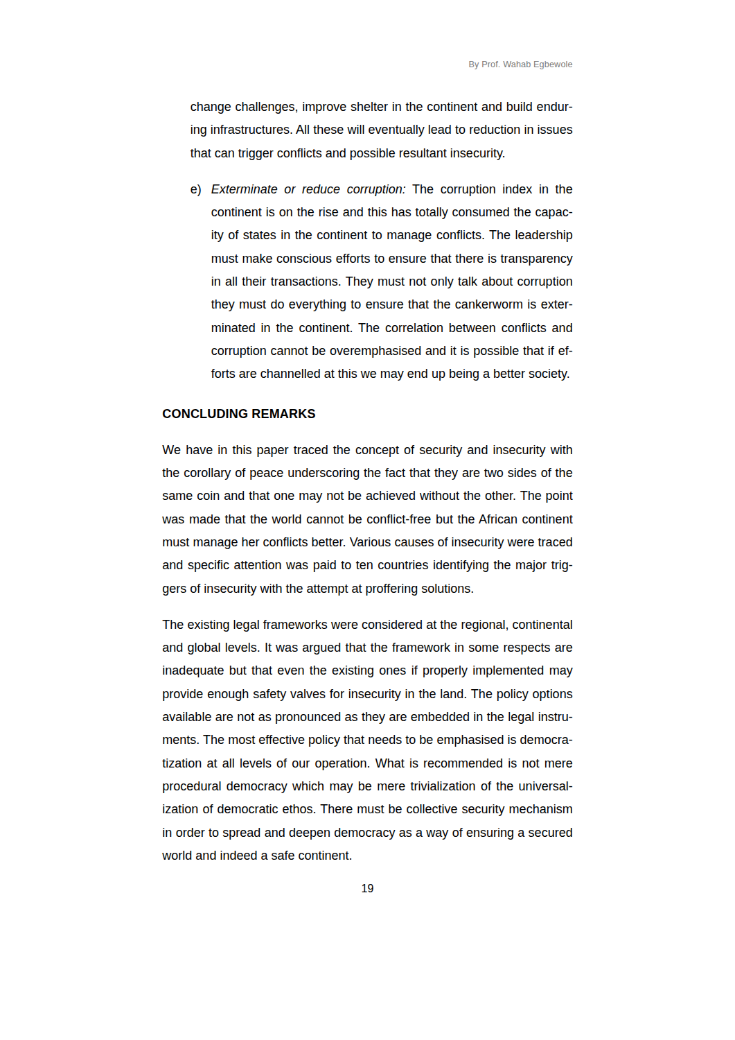By Prof. Wahab Egbewole
change challenges, improve shelter in the continent and build enduring infrastructures. All these will eventually lead to reduction in issues that can trigger conflicts and possible resultant insecurity.
e) Exterminate or reduce corruption: The corruption index in the continent is on the rise and this has totally consumed the capacity of states in the continent to manage conflicts. The leadership must make conscious efforts to ensure that there is transparency in all their transactions. They must not only talk about corruption they must do everything to ensure that the cankerworm is exterminated in the continent. The correlation between conflicts and corruption cannot be overemphasised and it is possible that if efforts are channelled at this we may end up being a better society.
CONCLUDING REMARKS
We have in this paper traced the concept of security and insecurity with the corollary of peace underscoring the fact that they are two sides of the same coin and that one may not be achieved without the other. The point was made that the world cannot be conflict-free but the African continent must manage her conflicts better. Various causes of insecurity were traced and specific attention was paid to ten countries identifying the major triggers of insecurity with the attempt at proffering solutions.
The existing legal frameworks were considered at the regional, continental and global levels. It was argued that the framework in some respects are inadequate but that even the existing ones if properly implemented may provide enough safety valves for insecurity in the land. The policy options available are not as pronounced as they are embedded in the legal instruments. The most effective policy that needs to be emphasised is democratization at all levels of our operation. What is recommended is not mere procedural democracy which may be mere trivialization of the universalization of democratic ethos. There must be collective security mechanism in order to spread and deepen democracy as a way of ensuring a secured world and indeed a safe continent.
19